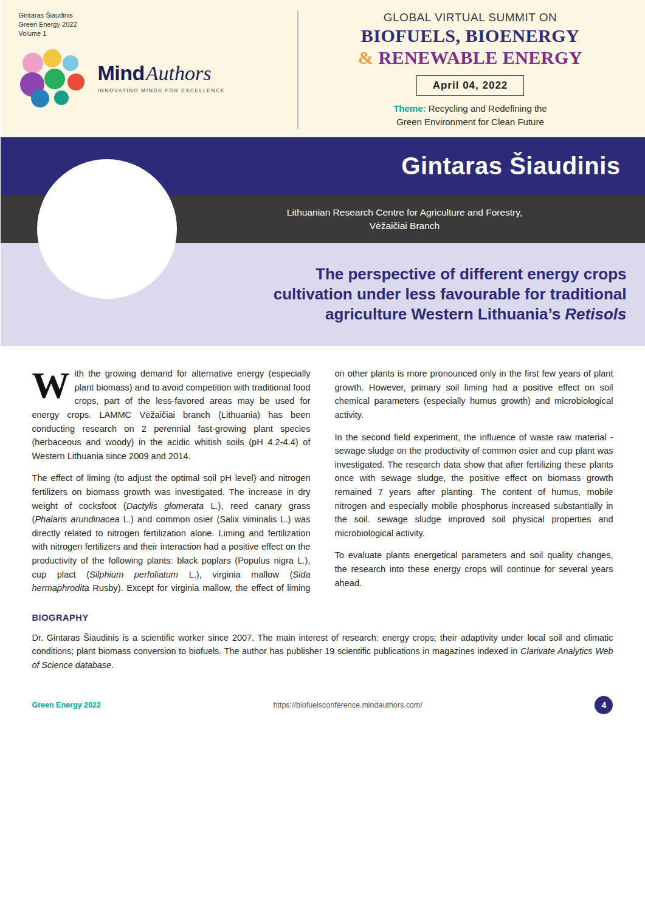Gintaras Šiaudinis
Green Energy 2022
Volume 1
Mind Authors
INNOVATING MINDS FOR EXCELLENCE
GLOBAL VIRTUAL SUMMIT ON
BIOFUELS, BIOENERGY
& RENEWABLE ENERGY
April 04, 2022
Theme: Recycling and Redefining the
Green Environment for Clean Future
Gintaras Šiaudinis
Lithuanian Research Centre for Agriculture and Forestry,
Vėžaičiai Branch
The perspective of different energy crops cultivation under less favourable for traditional agriculture Western Lithuania’s Retisols
With the growing demand for alternative energy (especially plant biomass) and to avoid competition with traditional food crops, part of the less-favored areas may be used for energy crops. LAMMC Vėžaičiai branch (Lithuania) has been conducting research on 2 perennial fast-growing plant species (herbaceous and woody) in the acidic whitish soils (pH 4.2-4.4) of Western Lithuania since 2009 and 2014.
The effect of liming (to adjust the optimal soil pH level) and nitrogen fertilizers on biomass growth was investigated. The increase in dry weight of cocksfoot (Dactylis glomerata L.), reed canary grass (Phalaris arundinacea L.) and common osier (Salix viminalis L.) was directly related to nitrogen fertilization alone. Liming and fertilization with nitrogen fertilizers and their interaction had a positive effect on the productivity of the following plants: black poplars (Populus nigra L.), cup plact (Silphium perfoliatum L.), virginia mallow (Sida hermaphrodita Rusby). Except for virginia mallow, the effect of liming on other plants is more pronounced only in the first few years of plant growth. However, primary soil liming had a positive effect on soil chemical parameters (especially humus growth) and microbiological activity.
In the second field experiment, the influence of waste raw material - sewage sludge on the productivity of common osier and cup plant was investigated. The research data show that after fertilizing these plants once with sewage sludge, the positive effect on biomass growth remained 7 years after planting. The content of humus, mobile nitrogen and especially mobile phosphorus increased substantially in the soil. sewage sludge improved soil physical properties and microbiological activity.
To evaluate plants energetical parameters and soil quality changes, the research into these energy crops will continue for several years ahead.
BIOGRAPHY
Dr. Gintaras Šiaudinis is a scientific worker since 2007. The main interest of research: energy crops; their adaptivity under local soil and climatic conditions; plant biomass conversion to biofuels. The author has publisher 19 scientific publications in magazines indexed in Clarivate Analytics Web of Science database.
Green Energy 2022
https://biofuelsconference.mindauthors.com/
4